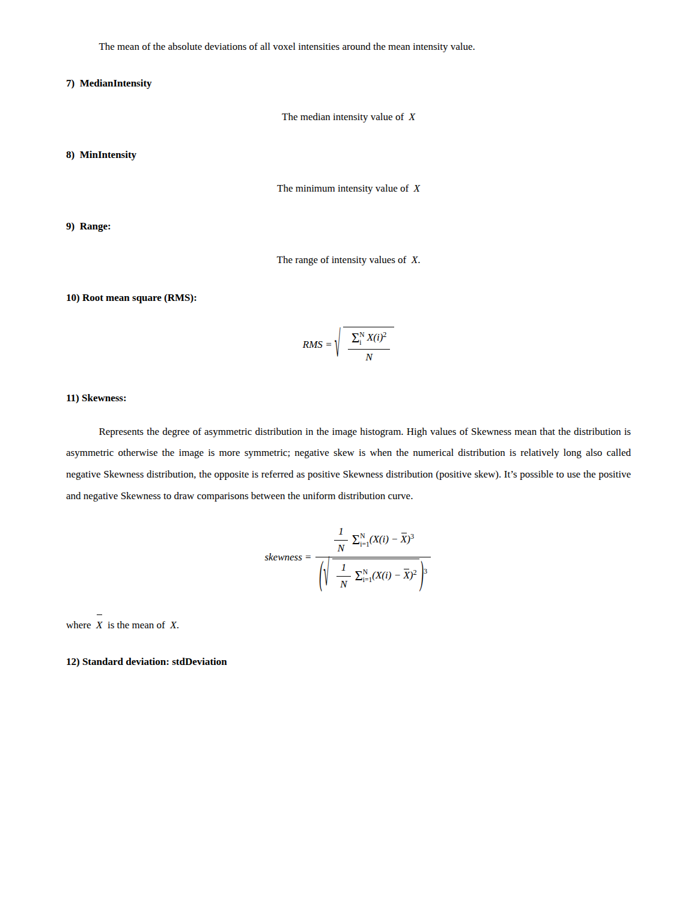The mean of the absolute deviations of all voxel intensities around the mean intensity value.
7) MedianIntensity
The median intensity value of X
8) MinIntensity
The minimum intensity value of X
9) Range:
The range of intensity values of X.
10) Root mean square (RMS):
RMS = ΣNi X(i)2 N
11) Skewness:
Represents the degree of asymmetric distribution in the image histogram. High values of Skewness mean that the distribution is asymmetric otherwise the image is more symmetric; negative skew is when the numerical distribution is relatively long also called negative Skewness distribution, the opposite is referred as positive Skewness distribution (positive skew). It’s possible to use the positive and negative Skewness to draw comparisons between the uniform distribution curve.
skewness = 1 N ΣNi=1(X(i) − X)3 1 N ΣNi=1(X(i) − X)2 3
where X is the mean of X.
12) Standard deviation: stdDeviation